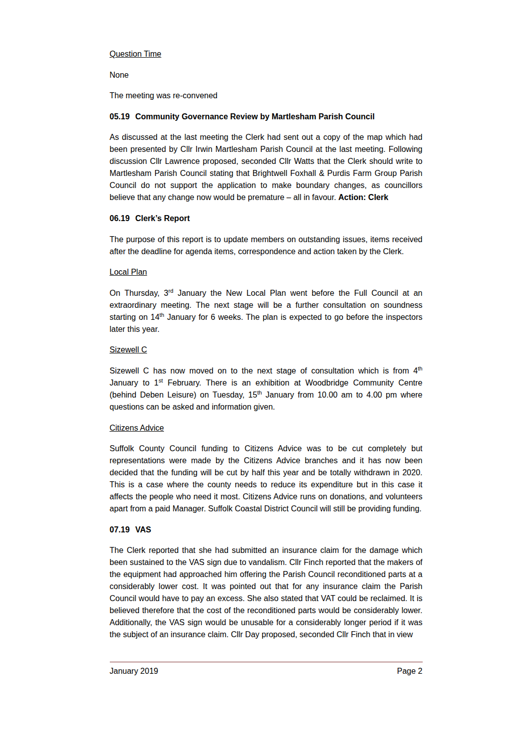Question Time
None
The meeting was re-convened
05.19 Community Governance Review by Martlesham Parish Council
As discussed at the last meeting the Clerk had sent out a copy of the map which had been presented by Cllr Irwin Martlesham Parish Council at the last meeting. Following discussion Cllr Lawrence proposed, seconded Cllr Watts that the Clerk should write to Martlesham Parish Council stating that Brightwell Foxhall & Purdis Farm Group Parish Council do not support the application to make boundary changes, as councillors believe that any change now would be premature – all in favour. Action: Clerk
06.19 Clerk’s Report
The purpose of this report is to update members on outstanding issues, items received after the deadline for agenda items, correspondence and action taken by the Clerk.
Local Plan
On Thursday, 3rd January the New Local Plan went before the Full Council at an extraordinary meeting. The next stage will be a further consultation on soundness starting on 14th January for 6 weeks. The plan is expected to go before the inspectors later this year.
Sizewell C
Sizewell C has now moved on to the next stage of consultation which is from 4th January to 1st February. There is an exhibition at Woodbridge Community Centre (behind Deben Leisure) on Tuesday, 15th January from 10.00 am to 4.00 pm where questions can be asked and information given.
Citizens Advice
Suffolk County Council funding to Citizens Advice was to be cut completely but representations were made by the Citizens Advice branches and it has now been decided that the funding will be cut by half this year and be totally withdrawn in 2020. This is a case where the county needs to reduce its expenditure but in this case it affects the people who need it most. Citizens Advice runs on donations, and volunteers apart from a paid Manager. Suffolk Coastal District Council will still be providing funding.
07.19 VAS
The Clerk reported that she had submitted an insurance claim for the damage which been sustained to the VAS sign due to vandalism. Cllr Finch reported that the makers of the equipment had approached him offering the Parish Council reconditioned parts at a considerably lower cost. It was pointed out that for any insurance claim the Parish Council would have to pay an excess. She also stated that VAT could be reclaimed. It is believed therefore that the cost of the reconditioned parts would be considerably lower. Additionally, the VAS sign would be unusable for a considerably longer period if it was the subject of an insurance claim. Cllr Day proposed, seconded Cllr Finch that in view
January 2019 Page 2